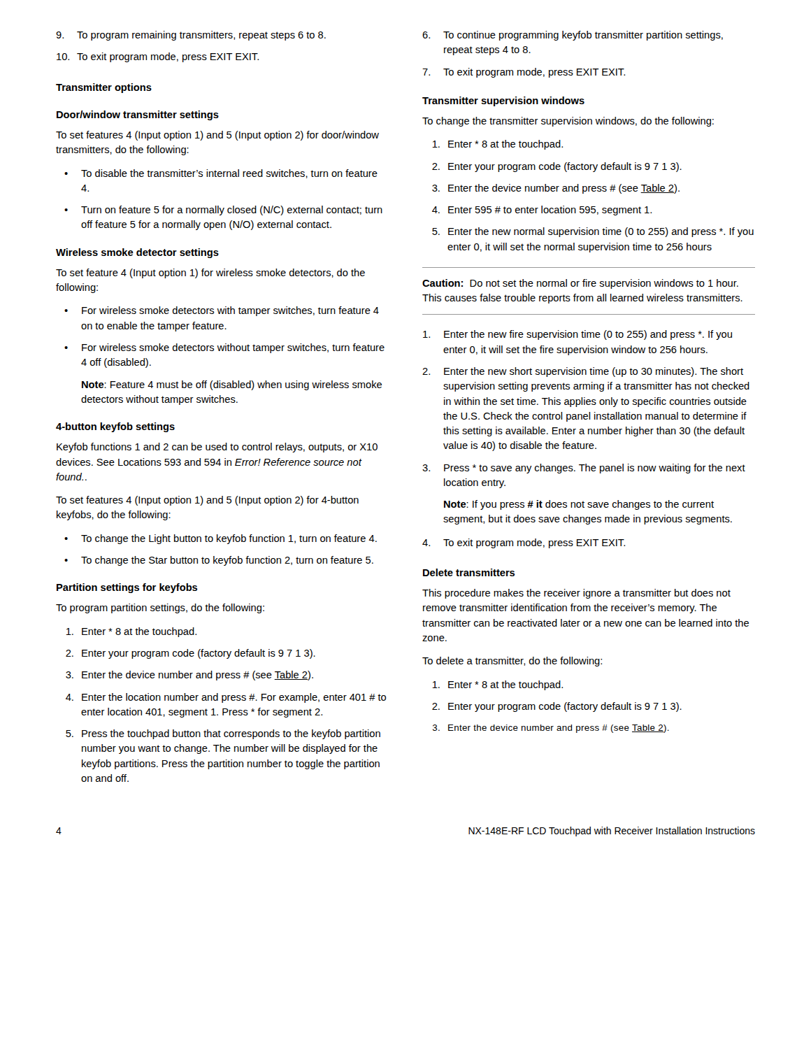To program remaining transmitters, repeat steps 6 to 8.
To exit program mode, press EXIT EXIT.
Transmitter options
Door/window transmitter settings
To set features 4 (Input option 1) and 5 (Input option 2) for door/window transmitters, do the following:
To disable the transmitter’s internal reed switches, turn on feature 4.
Turn on feature 5 for a normally closed (N/C) external contact; turn off feature 5 for a normally open (N/O) external contact.
Wireless smoke detector settings
To set feature 4 (Input option 1) for wireless smoke detectors, do the following:
For wireless smoke detectors with tamper switches, turn feature 4 on to enable the tamper feature.
For wireless smoke detectors without tamper switches, turn feature 4 off (disabled).
Note: Feature 4 must be off (disabled) when using wireless smoke detectors without tamper switches.
4-button keyfob settings
Keyfob functions 1 and 2 can be used to control relays, outputs, or X10 devices. See Locations 593 and 594 in Error! Reference source not found..
To set features 4 (Input option 1) and 5 (Input option 2) for 4-button keyfobs, do the following:
To change the Light button to keyfob function 1, turn on feature 4.
To change the Star button to keyfob function 2, turn on feature 5.
Partition settings for keyfobs
To program partition settings, do the following:
Enter * 8 at the touchpad.
Enter your program code (factory default is 9 7 1 3).
Enter the device number and press # (see Table 2).
Enter the location number and press #. For example, enter 401 # to enter location 401, segment 1. Press * for segment 2.
Press the touchpad button that corresponds to the keyfob partition number you want to change. The number will be displayed for the keyfob partitions. Press the partition number to toggle the partition on and off.
To continue programming keyfob transmitter partition settings, repeat steps 4 to 8.
To exit program mode, press EXIT EXIT.
Transmitter supervision windows
To change the transmitter supervision windows, do the following:
Enter * 8 at the touchpad.
Enter your program code (factory default is 9 7 1 3).
Enter the device number and press # (see Table 2).
Enter 595 # to enter location 595, segment 1.
Enter the new normal supervision time (0 to 255) and press *. If you enter 0, it will set the normal supervision time to 256 hours
Caution: Do not set the normal or fire supervision windows to 1 hour. This causes false trouble reports from all learned wireless transmitters.
Enter the new fire supervision time (0 to 255) and press *. If you enter 0, it will set the fire supervision window to 256 hours.
Enter the new short supervision time (up to 30 minutes). The short supervision setting prevents arming if a transmitter has not checked in within the set time. This applies only to specific countries outside the U.S. Check the control panel installation manual to determine if this setting is available. Enter a number higher than 30 (the default value is 40) to disable the feature.
Press * to save any changes. The panel is now waiting for the next location entry.
Note: If you press # it does not save changes to the current segment, but it does save changes made in previous segments.
To exit program mode, press EXIT EXIT.
Delete transmitters
This procedure makes the receiver ignore a transmitter but does not remove transmitter identification from the receiver’s memory. The transmitter can be reactivated later or a new one can be learned into the zone.
To delete a transmitter, do the following:
Enter * 8 at the touchpad.
Enter your program code (factory default is 9 7 1 3).
Enter the device number and press # (see Table 2).
4
NX-148E-RF LCD Touchpad with Receiver Installation Instructions